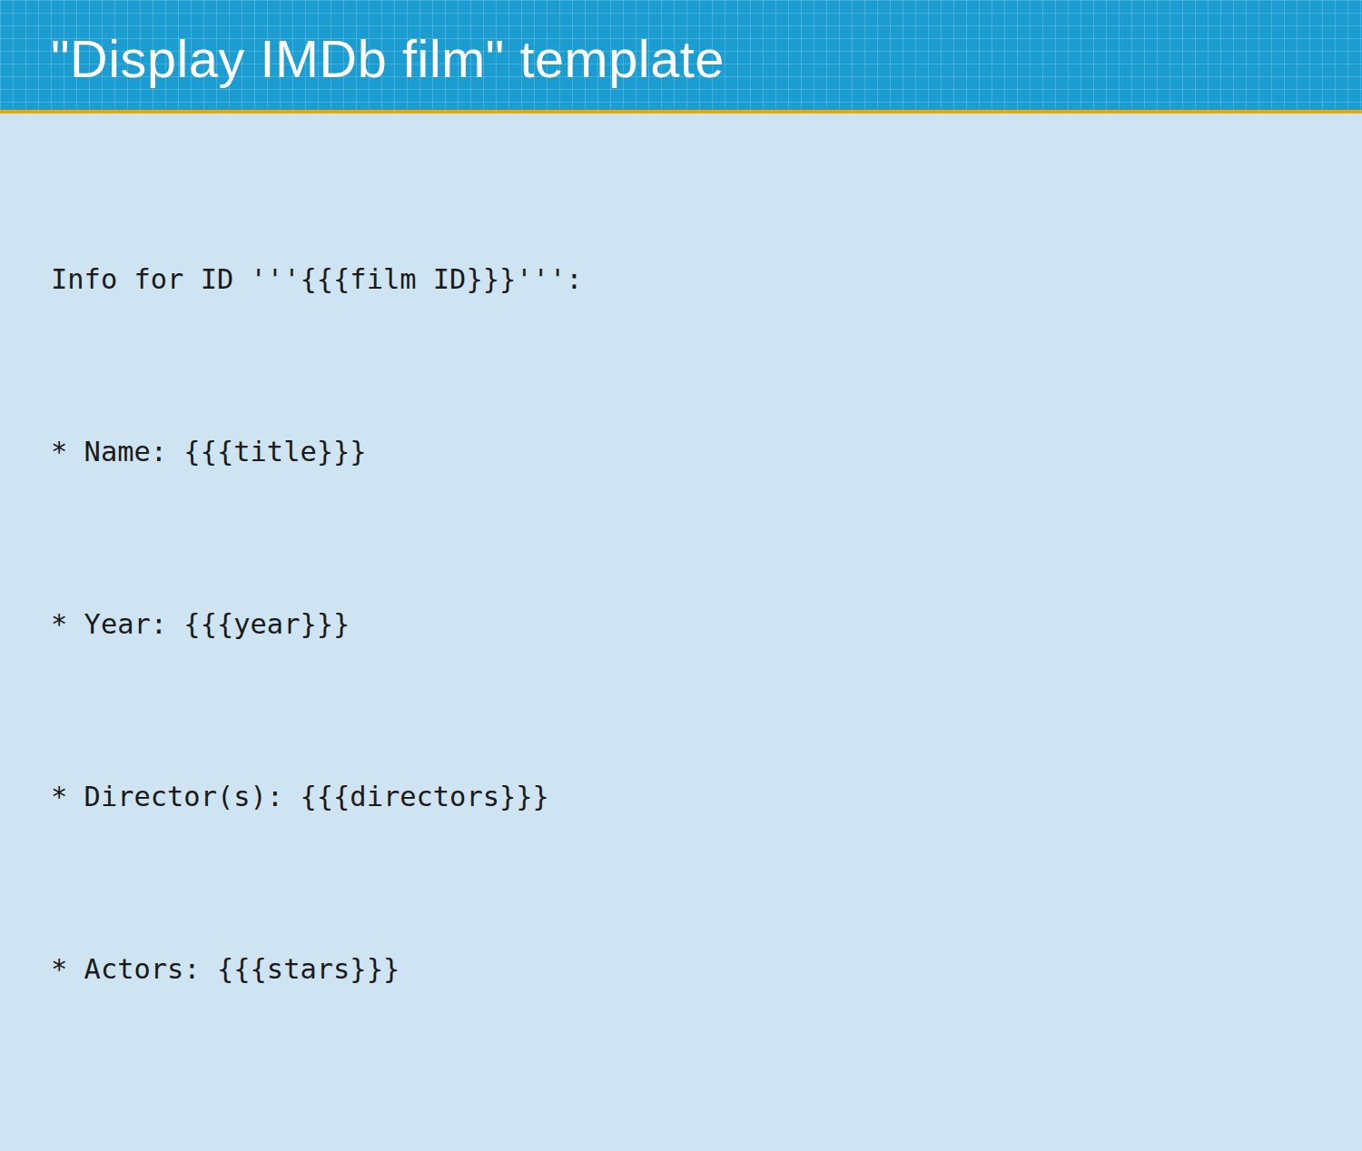"Display IMDb film" template
Info for ID '''{{{film ID}}}''':
* Name: {{{title}}}
* Year: {{{year}}}
* Director(s): {{{directors}}}
* Actors: {{{stars}}}